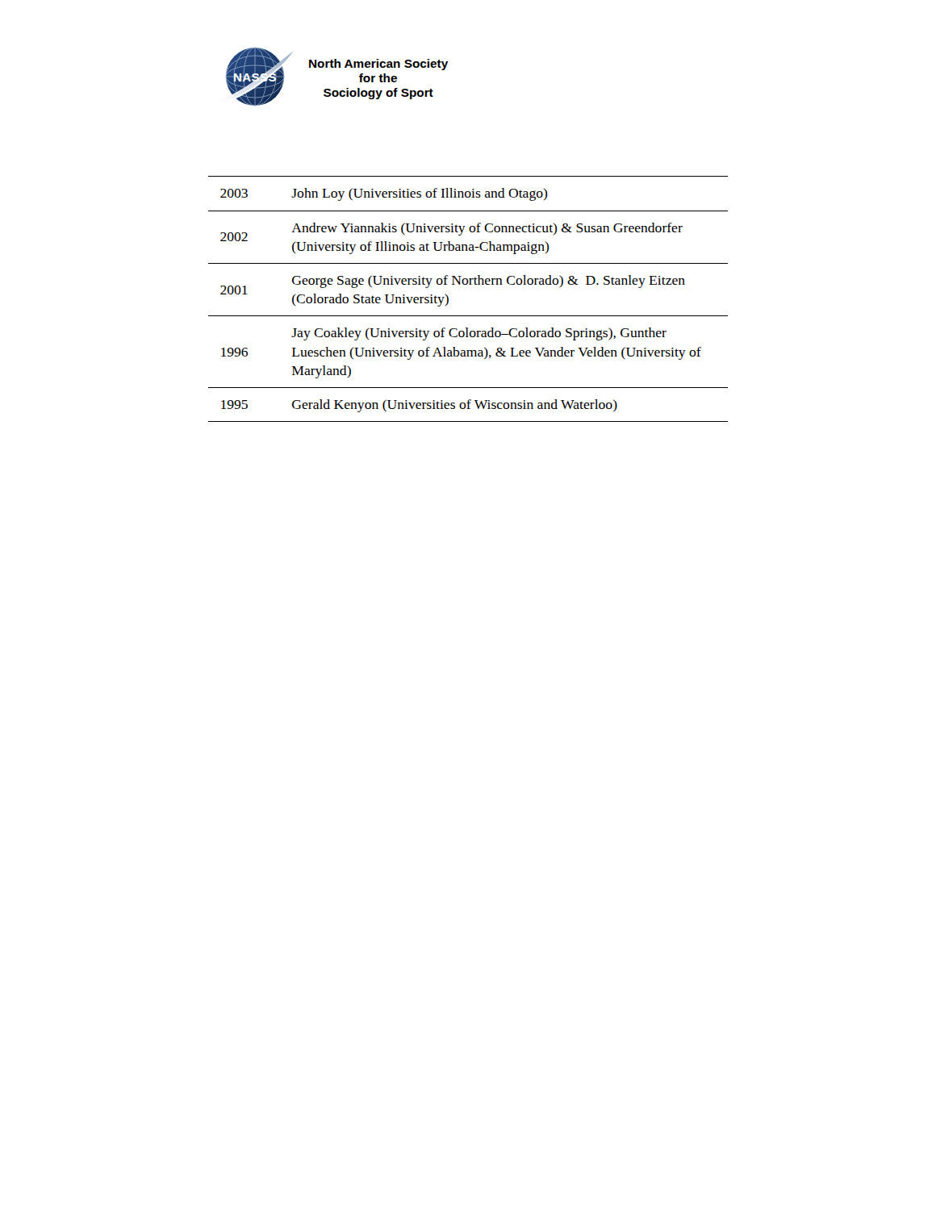NASSS
North American Society
for the
Sociology of Sport
| 2003 | John Loy (Universities of Illinois and Otago) |
| 2002 | Andrew Yiannakis (University of Connecticut) & Susan Greendorfer (University of Illinois at Urbana-Champaign) |
| 2001 | George Sage (University of Northern Colorado) & D. Stanley Eitzen (Colorado State University) |
| 1996 | Jay Coakley (University of Colorado–Colorado Springs), Gunther Lueschen (University of Alabama), & Lee Vander Velden (University of Maryland) |
| 1995 | Gerald Kenyon (Universities of Wisconsin and Waterloo) |